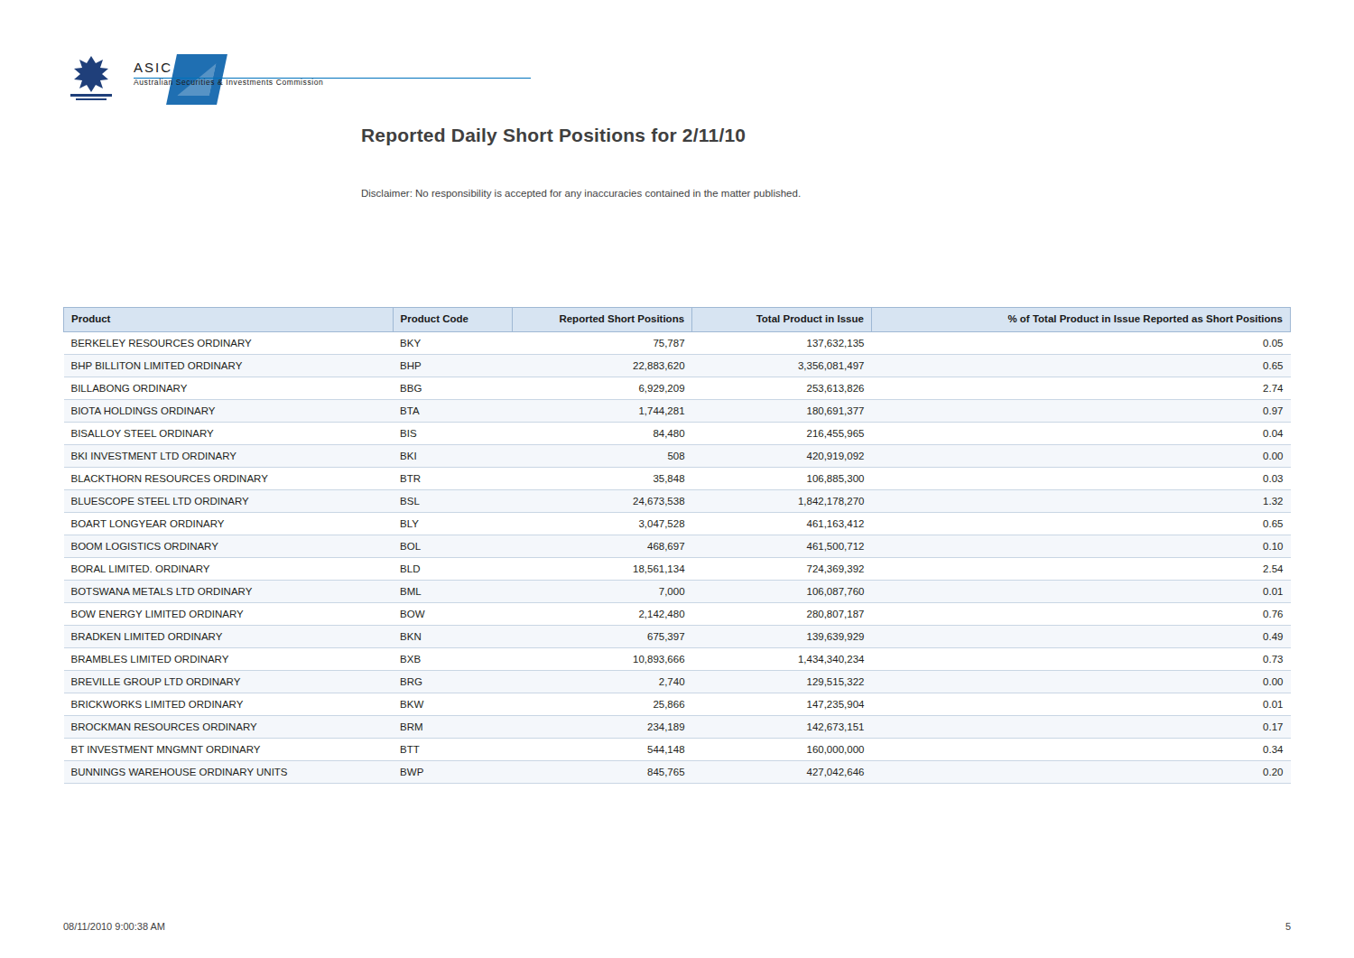ASIC
Australian Securities & Investments Commission
Reported Daily Short Positions for 2/11/10
Disclaimer: No responsibility is accepted for any inaccuracies contained in the matter published.
| Product | Product Code | Reported Short Positions | Total Product in Issue | % of Total Product in Issue Reported as Short Positions |
| --- | --- | --- | --- | --- |
| BERKELEY RESOURCES ORDINARY | BKY | 75,787 | 137,632,135 | 0.05 |
| BHP BILLITON LIMITED ORDINARY | BHP | 22,883,620 | 3,356,081,497 | 0.65 |
| BILLABONG ORDINARY | BBG | 6,929,209 | 253,613,826 | 2.74 |
| BIOTA HOLDINGS ORDINARY | BTA | 1,744,281 | 180,691,377 | 0.97 |
| BISALLOY STEEL ORDINARY | BIS | 84,480 | 216,455,965 | 0.04 |
| BKI INVESTMENT LTD ORDINARY | BKI | 508 | 420,919,092 | 0.00 |
| BLACKTHORN RESOURCES ORDINARY | BTR | 35,848 | 106,885,300 | 0.03 |
| BLUESCOPE STEEL LTD ORDINARY | BSL | 24,673,538 | 1,842,178,270 | 1.32 |
| BOART LONGYEAR ORDINARY | BLY | 3,047,528 | 461,163,412 | 0.65 |
| BOOM LOGISTICS ORDINARY | BOL | 468,697 | 461,500,712 | 0.10 |
| BORAL LIMITED. ORDINARY | BLD | 18,561,134 | 724,369,392 | 2.54 |
| BOTSWANA METALS LTD ORDINARY | BML | 7,000 | 106,087,760 | 0.01 |
| BOW ENERGY LIMITED ORDINARY | BOW | 2,142,480 | 280,807,187 | 0.76 |
| BRADKEN LIMITED ORDINARY | BKN | 675,397 | 139,639,929 | 0.49 |
| BRAMBLES LIMITED ORDINARY | BXB | 10,893,666 | 1,434,340,234 | 0.73 |
| BREVILLE GROUP LTD ORDINARY | BRG | 2,740 | 129,515,322 | 0.00 |
| BRICKWORKS LIMITED ORDINARY | BKW | 25,866 | 147,235,904 | 0.01 |
| BROCKMAN RESOURCES ORDINARY | BRM | 234,189 | 142,673,151 | 0.17 |
| BT INVESTMENT MNGMNT ORDINARY | BTT | 544,148 | 160,000,000 | 0.34 |
| BUNNINGS WAREHOUSE ORDINARY UNITS | BWP | 845,765 | 427,042,646 | 0.20 |
08/11/2010 9:00:38 AM
5